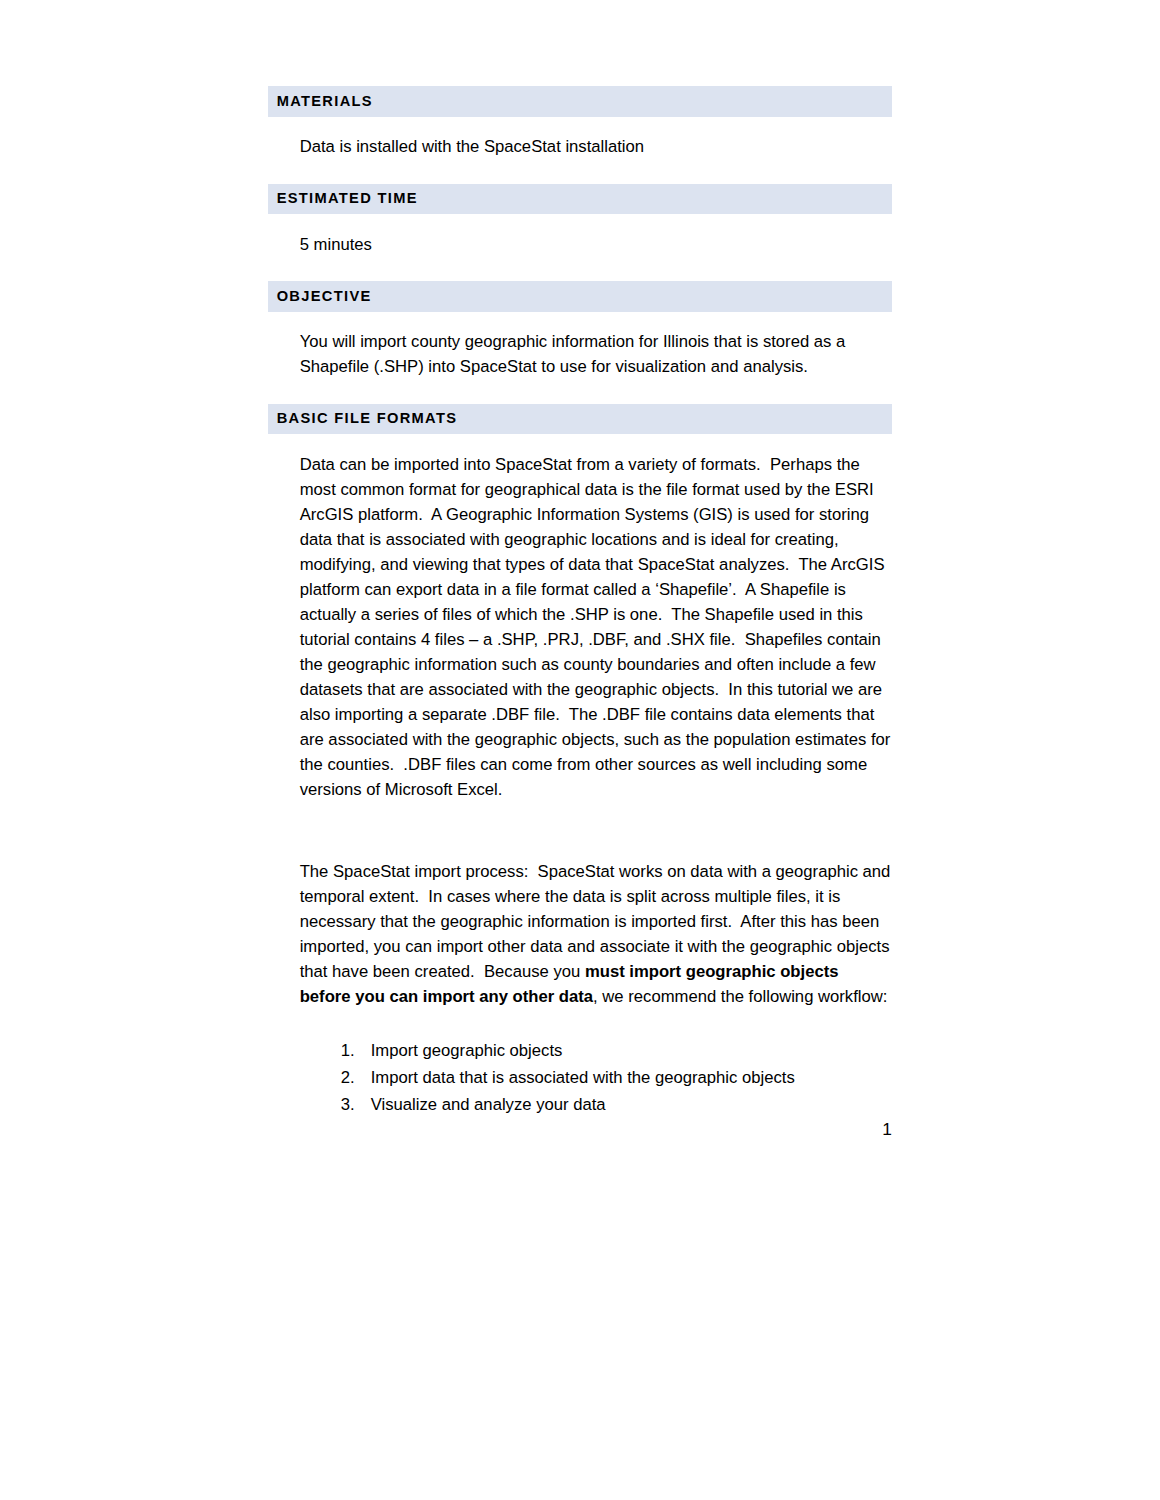Materials
Data is installed with the SpaceStat installation
Estimated Time
5 minutes
Objective
You will import county geographic information for Illinois that is stored as a Shapefile (.SHP) into SpaceStat to use for visualization and analysis.
Basic File Formats
Data can be imported into SpaceStat from a variety of formats. Perhaps the most common format for geographical data is the file format used by the ESRI ArcGIS platform. A Geographic Information Systems (GIS) is used for storing data that is associated with geographic locations and is ideal for creating, modifying, and viewing that types of data that SpaceStat analyzes. The ArcGIS platform can export data in a file format called a ‘Shapefile’. A Shapefile is actually a series of files of which the .SHP is one. The Shapefile used in this tutorial contains 4 files – a .SHP, .PRJ, .DBF, and .SHX file. Shapefiles contain the geographic information such as county boundaries and often include a few datasets that are associated with the geographic objects. In this tutorial we are also importing a separate .DBF file. The .DBF file contains data elements that are associated with the geographic objects, such as the population estimates for the counties. .DBF files can come from other sources as well including some versions of Microsoft Excel.
The SpaceStat import process: SpaceStat works on data with a geographic and temporal extent. In cases where the data is split across multiple files, it is necessary that the geographic information is imported first. After this has been imported, you can import other data and associate it with the geographic objects that have been created. Because you must import geographic objects before you can import any other data, we recommend the following workflow:
Import geographic objects
Import data that is associated with the geographic objects
Visualize and analyze your data
1